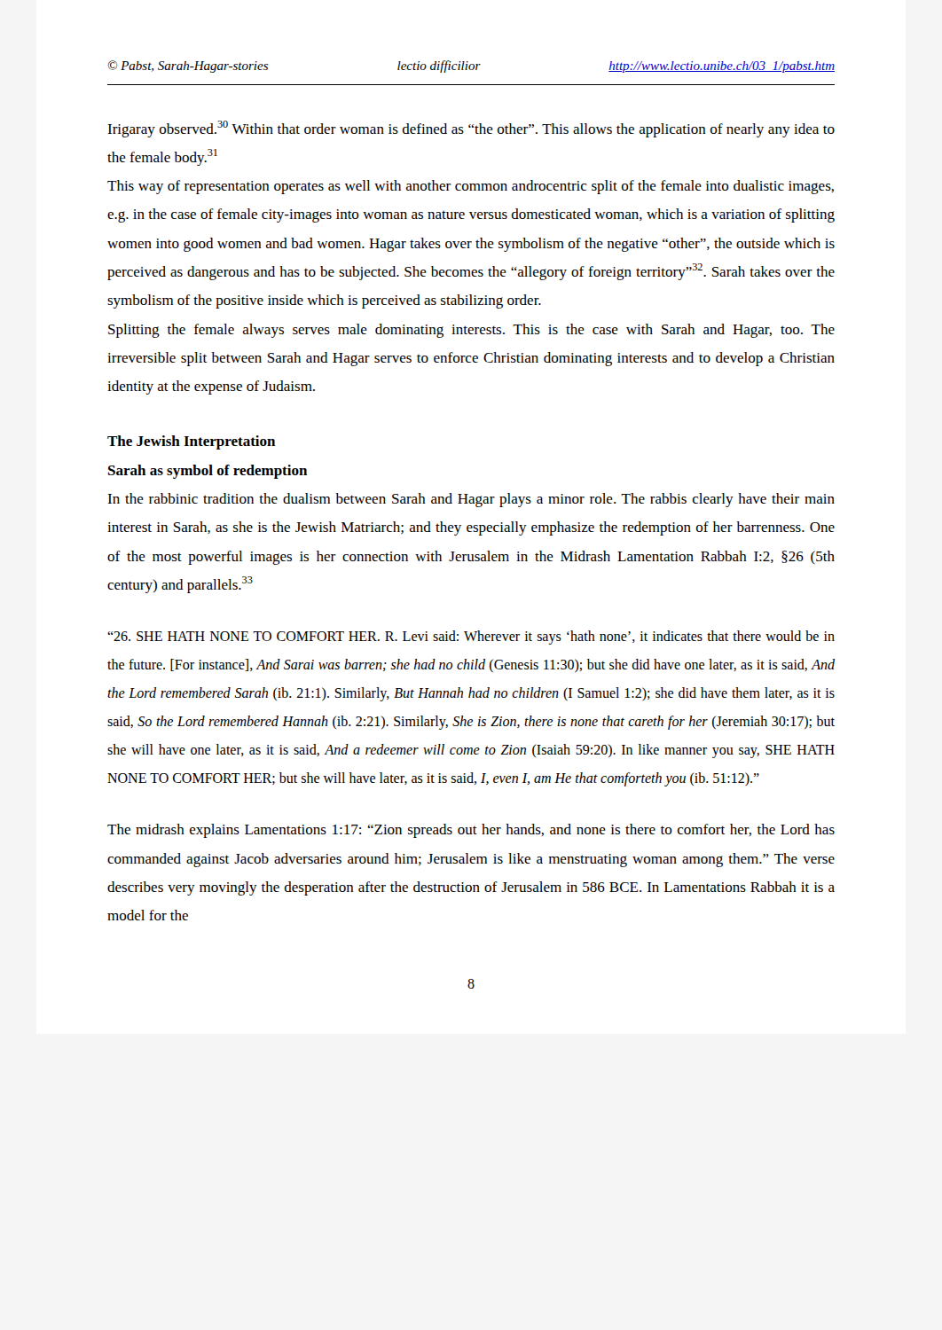© Pabst, Sarah-Hagar-stories lectio difficilior http://www.lectio.unibe.ch/03_1/pabst.htm
Irigaray observed.30 Within that order woman is defined as “the other”. This allows the application of nearly any idea to the female body.31
This way of representation operates as well with another common androcentric split of the female into dualistic images, e.g. in the case of female city-images into woman as nature versus domesticated woman, which is a variation of splitting women into good women and bad women. Hagar takes over the symbolism of the negative “other”, the outside which is perceived as dangerous and has to be subjected. She becomes the “allegory of foreign territory”32. Sarah takes over the symbolism of the positive inside which is perceived as stabilizing order.
Splitting the female always serves male dominating interests. This is the case with Sarah and Hagar, too. The irreversible split between Sarah and Hagar serves to enforce Christian dominating interests and to develop a Christian identity at the expense of Judaism.
The Jewish Interpretation
Sarah as symbol of redemption
In the rabbinic tradition the dualism between Sarah and Hagar plays a minor role. The rabbis clearly have their main interest in Sarah, as she is the Jewish Matriarch; and they especially emphasize the redemption of her barrenness. One of the most powerful images is her connection with Jerusalem in the Midrash Lamentation Rabbah I:2, §26 (5th century) and parallels.33
“26. SHE HATH NONE TO COMFORT HER. R. Levi said: Wherever it says ‘hath none’, it indicates that there would be in the future. [For instance], And Sarai was barren; she had no child (Genesis 11:30); but she did have one later, as it is said, And the Lord remembered Sarah (ib. 21:1). Similarly, But Hannah had no children (I Samuel 1:2); she did have them later, as it is said, So the Lord remembered Hannah (ib. 2:21). Similarly, She is Zion, there is none that careth for her (Jeremiah 30:17); but she will have one later, as it is said, And a redeemer will come to Zion (Isaiah 59:20). In like manner you say, SHE HATH NONE TO COMFORT HER; but she will have later, as it is said, I, even I, am He that comforteth you (ib. 51:12).”
The midrash explains Lamentations 1:17: “Zion spreads out her hands, and none is there to comfort her, the Lord has commanded against Jacob adversaries around him; Jerusalem is like a menstruating woman among them.” The verse describes very movingly the desperation after the destruction of Jerusalem in 586 BCE. In Lamentations Rabbah it is a model for the
8